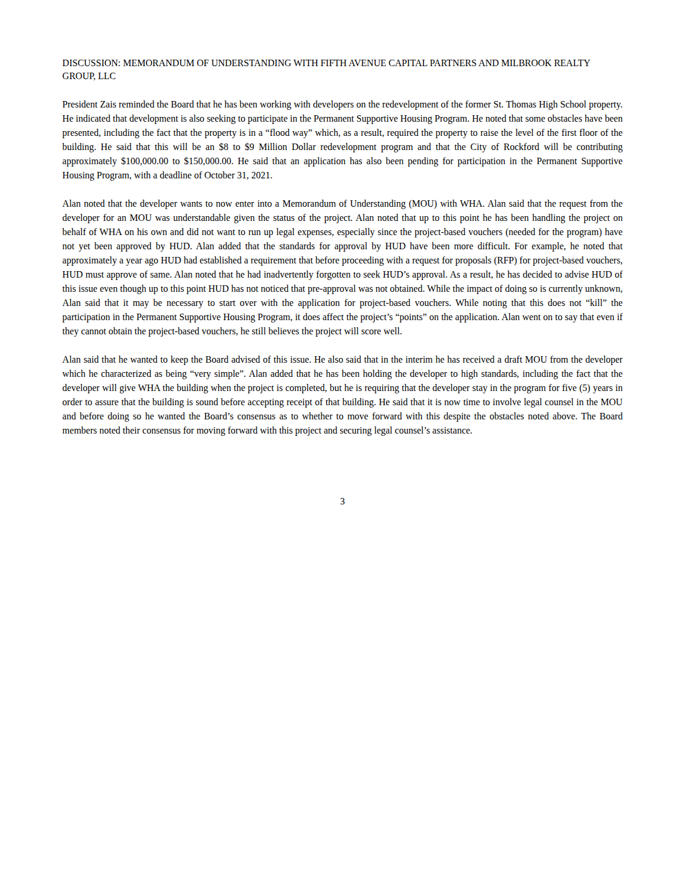Discussion: Memorandum of Understanding with Fifth Avenue Capital Partners and Milbrook Realty Group, LLC
President Zais reminded the Board that he has been working with developers on the redevelopment of the former St. Thomas High School property. He indicated that development is also seeking to participate in the Permanent Supportive Housing Program. He noted that some obstacles have been presented, including the fact that the property is in a “flood way” which, as a result, required the property to raise the level of the first floor of the building. He said that this will be an $8 to $9 Million Dollar redevelopment program and that the City of Rockford will be contributing approximately $100,000.00 to $150,000.00. He said that an application has also been pending for participation in the Permanent Supportive Housing Program, with a deadline of October 31, 2021.
Alan noted that the developer wants to now enter into a Memorandum of Understanding (MOU) with WHA. Alan said that the request from the developer for an MOU was understandable given the status of the project. Alan noted that up to this point he has been handling the project on behalf of WHA on his own and did not want to run up legal expenses, especially since the project-based vouchers (needed for the program) have not yet been approved by HUD. Alan added that the standards for approval by HUD have been more difficult. For example, he noted that approximately a year ago HUD had established a requirement that before proceeding with a request for proposals (RFP) for project-based vouchers, HUD must approve of same. Alan noted that he had inadvertently forgotten to seek HUD’s approval. As a result, he has decided to advise HUD of this issue even though up to this point HUD has not noticed that pre-approval was not obtained. While the impact of doing so is currently unknown, Alan said that it may be necessary to start over with the application for project-based vouchers. While noting that this does not “kill” the participation in the Permanent Supportive Housing Program, it does affect the project’s “points” on the application. Alan went on to say that even if they cannot obtain the project-based vouchers, he still believes the project will score well.
Alan said that he wanted to keep the Board advised of this issue. He also said that in the interim he has received a draft MOU from the developer which he characterized as being “very simple”. Alan added that he has been holding the developer to high standards, including the fact that the developer will give WHA the building when the project is completed, but he is requiring that the developer stay in the program for five (5) years in order to assure that the building is sound before accepting receipt of that building. He said that it is now time to involve legal counsel in the MOU and before doing so he wanted the Board’s consensus as to whether to move forward with this despite the obstacles noted above. The Board members noted their consensus for moving forward with this project and securing legal counsel’s assistance.
3